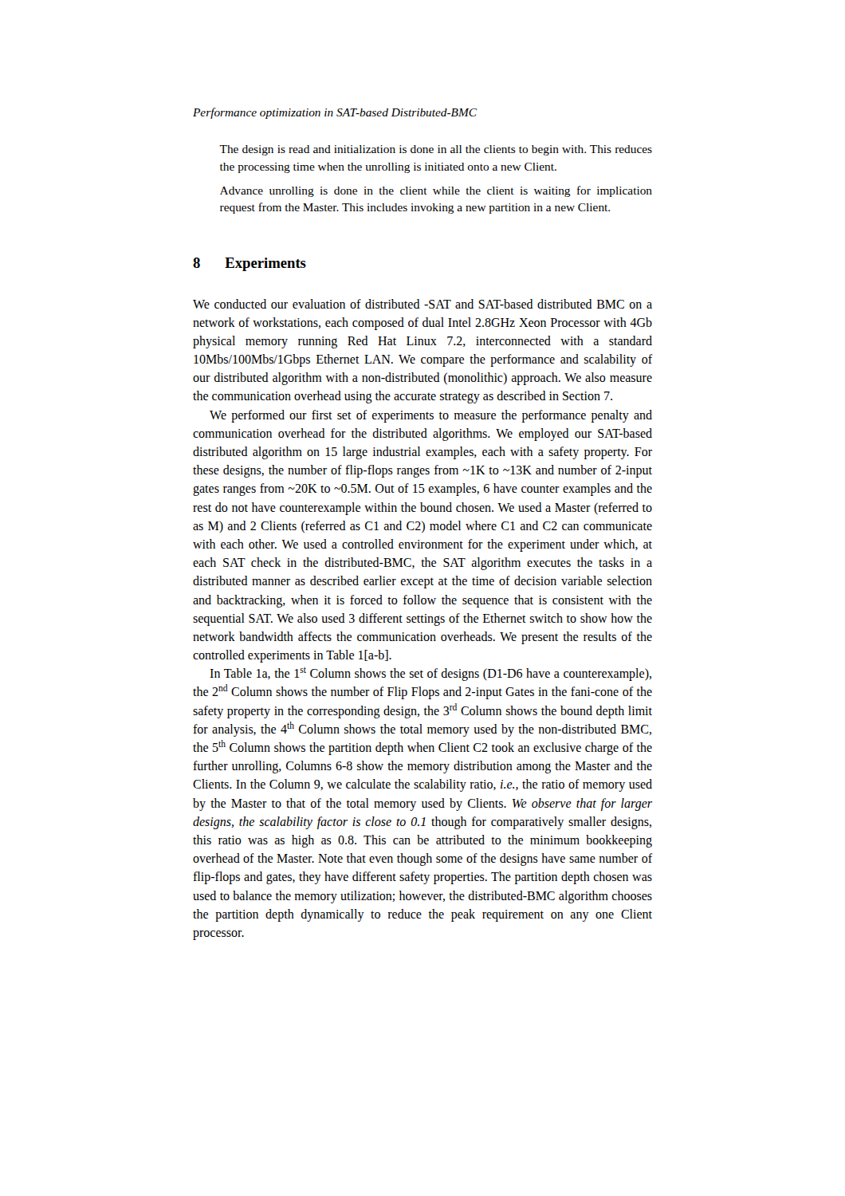Performance optimization in SAT-based Distributed-BMC
The design is read and initialization is done in all the clients to begin with. This reduces the processing time when the unrolling is initiated onto a new Client.
Advance unrolling is done in the client while the client is waiting for implication request from the Master. This includes invoking a new partition in a new Client.
8 Experiments
We conducted our evaluation of distributed -SAT and SAT-based distributed BMC on a network of workstations, each composed of dual Intel 2.8GHz Xeon Processor with 4Gb physical memory running Red Hat Linux 7.2, interconnected with a standard 10Mbs/100Mbs/1Gbps Ethernet LAN. We compare the performance and scalability of our distributed algorithm with a non-distributed (monolithic) approach. We also measure the communication overhead using the accurate strategy as described in Section 7.
We performed our first set of experiments to measure the performance penalty and communication overhead for the distributed algorithms. We employed our SAT-based distributed algorithm on 15 large industrial examples, each with a safety property. For these designs, the number of flip-flops ranges from ~1K to ~13K and number of 2-input gates ranges from ~20K to ~0.5M. Out of 15 examples, 6 have counter examples and the rest do not have counterexample within the bound chosen. We used a Master (referred to as M) and 2 Clients (referred as C1 and C2) model where C1 and C2 can communicate with each other. We used a controlled environment for the experiment under which, at each SAT check in the distributed-BMC, the SAT algorithm executes the tasks in a distributed manner as described earlier except at the time of decision variable selection and backtracking, when it is forced to follow the sequence that is consistent with the sequential SAT. We also used 3 different settings of the Ethernet switch to show how the network bandwidth affects the communication overheads. We present the results of the controlled experiments in Table 1[a-b].
In Table 1a, the 1st Column shows the set of designs (D1-D6 have a counterexample), the 2nd Column shows the number of Flip Flops and 2-input Gates in the fani-cone of the safety property in the corresponding design, the 3rd Column shows the bound depth limit for analysis, the 4th Column shows the total memory used by the non-distributed BMC, the 5th Column shows the partition depth when Client C2 took an exclusive charge of the further unrolling, Columns 6-8 show the memory distribution among the Master and the Clients. In the Column 9, we calculate the scalability ratio, i.e., the ratio of memory used by the Master to that of the total memory used by Clients. We observe that for larger designs, the scalability factor is close to 0.1 though for comparatively smaller designs, this ratio was as high as 0.8. This can be attributed to the minimum bookkeeping overhead of the Master. Note that even though some of the designs have same number of flip-flops and gates, they have different safety properties. The partition depth chosen was used to balance the memory utilization; however, the distributed-BMC algorithm chooses the partition depth dynamically to reduce the peak requirement on any one Client processor.